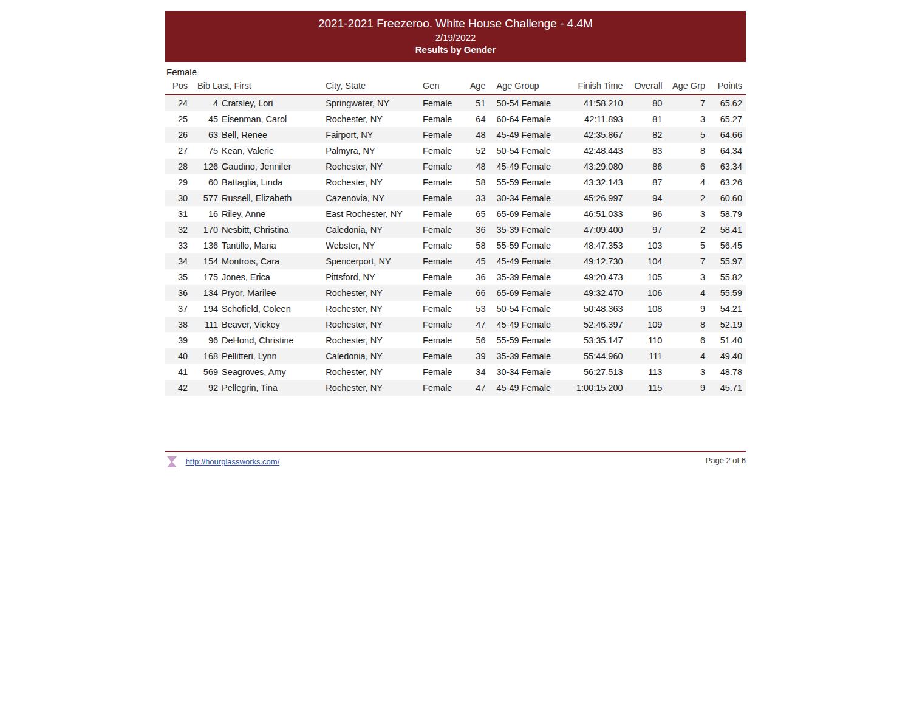2021-2021 Freezeroo. White House Challenge - 4.4M
2/19/2022
Results by Gender
Female
| Pos | Bib Last, First | City, State | Gen | Age | Age Group | Finish Time | Overall | Age Grp | Points |
| --- | --- | --- | --- | --- | --- | --- | --- | --- | --- |
| 24 | 4 Cratsley, Lori | Springwater, NY | Female | 51 | 50-54 Female | 41:58.210 | 80 | 7 | 65.62 |
| 25 | 45 Eisenman, Carol | Rochester, NY | Female | 64 | 60-64 Female | 42:11.893 | 81 | 3 | 65.27 |
| 26 | 63 Bell, Renee | Fairport, NY | Female | 48 | 45-49 Female | 42:35.867 | 82 | 5 | 64.66 |
| 27 | 75 Kean, Valerie | Palmyra, NY | Female | 52 | 50-54 Female | 42:48.443 | 83 | 8 | 64.34 |
| 28 | 126 Gaudino, Jennifer | Rochester, NY | Female | 48 | 45-49 Female | 43:29.080 | 86 | 6 | 63.34 |
| 29 | 60 Battaglia, Linda | Rochester, NY | Female | 58 | 55-59 Female | 43:32.143 | 87 | 4 | 63.26 |
| 30 | 577 Russell, Elizabeth | Cazenovia, NY | Female | 33 | 30-34 Female | 45:26.997 | 94 | 2 | 60.60 |
| 31 | 16 Riley, Anne | East Rochester, NY | Female | 65 | 65-69 Female | 46:51.033 | 96 | 3 | 58.79 |
| 32 | 170 Nesbitt, Christina | Caledonia, NY | Female | 36 | 35-39 Female | 47:09.400 | 97 | 2 | 58.41 |
| 33 | 136 Tantillo, Maria | Webster, NY | Female | 58 | 55-59 Female | 48:47.353 | 103 | 5 | 56.45 |
| 34 | 154 Montrois, Cara | Spencerport, NY | Female | 45 | 45-49 Female | 49:12.730 | 104 | 7 | 55.97 |
| 35 | 175 Jones, Erica | Pittsford, NY | Female | 36 | 35-39 Female | 49:20.473 | 105 | 3 | 55.82 |
| 36 | 134 Pryor, Marilee | Rochester, NY | Female | 66 | 65-69 Female | 49:32.470 | 106 | 4 | 55.59 |
| 37 | 194 Schofield, Coleen | Rochester, NY | Female | 53 | 50-54 Female | 50:48.363 | 108 | 9 | 54.21 |
| 38 | 111 Beaver, Vickey | Rochester, NY | Female | 47 | 45-49 Female | 52:46.397 | 109 | 8 | 52.19 |
| 39 | 96 DeHond, Christine | Rochester, NY | Female | 56 | 55-59 Female | 53:35.147 | 110 | 6 | 51.40 |
| 40 | 168 Pellitteri, Lynn | Caledonia, NY | Female | 39 | 35-39 Female | 55:44.960 | 111 | 4 | 49.40 |
| 41 | 569 Seagroves, Amy | Rochester, NY | Female | 34 | 30-34 Female | 56:27.513 | 113 | 3 | 48.78 |
| 42 | 92 Pellegrin, Tina | Rochester, NY | Female | 47 | 45-49 Female | 1:00:15.200 | 115 | 9 | 45.71 |
http://hourglassworks.com/ Page 2 of 6